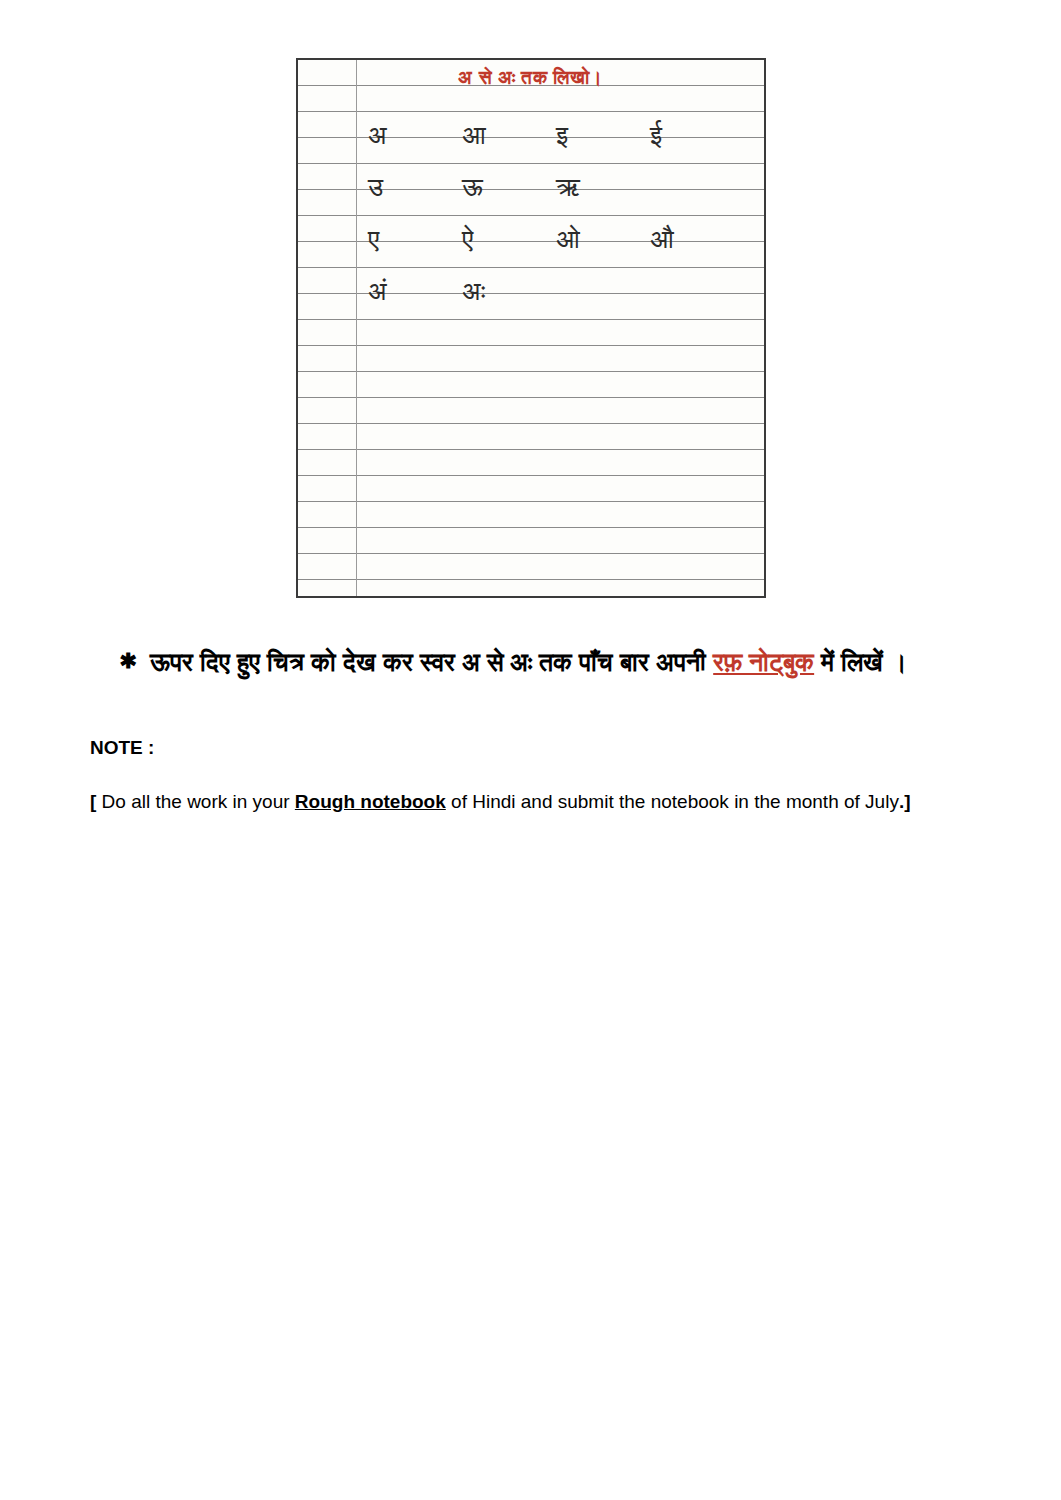अ से अः तक लिखो।
अआइई
उऊऋ
एऐओऔ
अंअः
✱ ऊपर दिए हुए चित्र को देख कर स्वर अ से अः तक पाँच बार अपनी रफ़ नोट्बुक में लिखें ।
NOTE :
[ Do all the work in your Rough notebook of Hindi and submit the notebook in the month of July.]